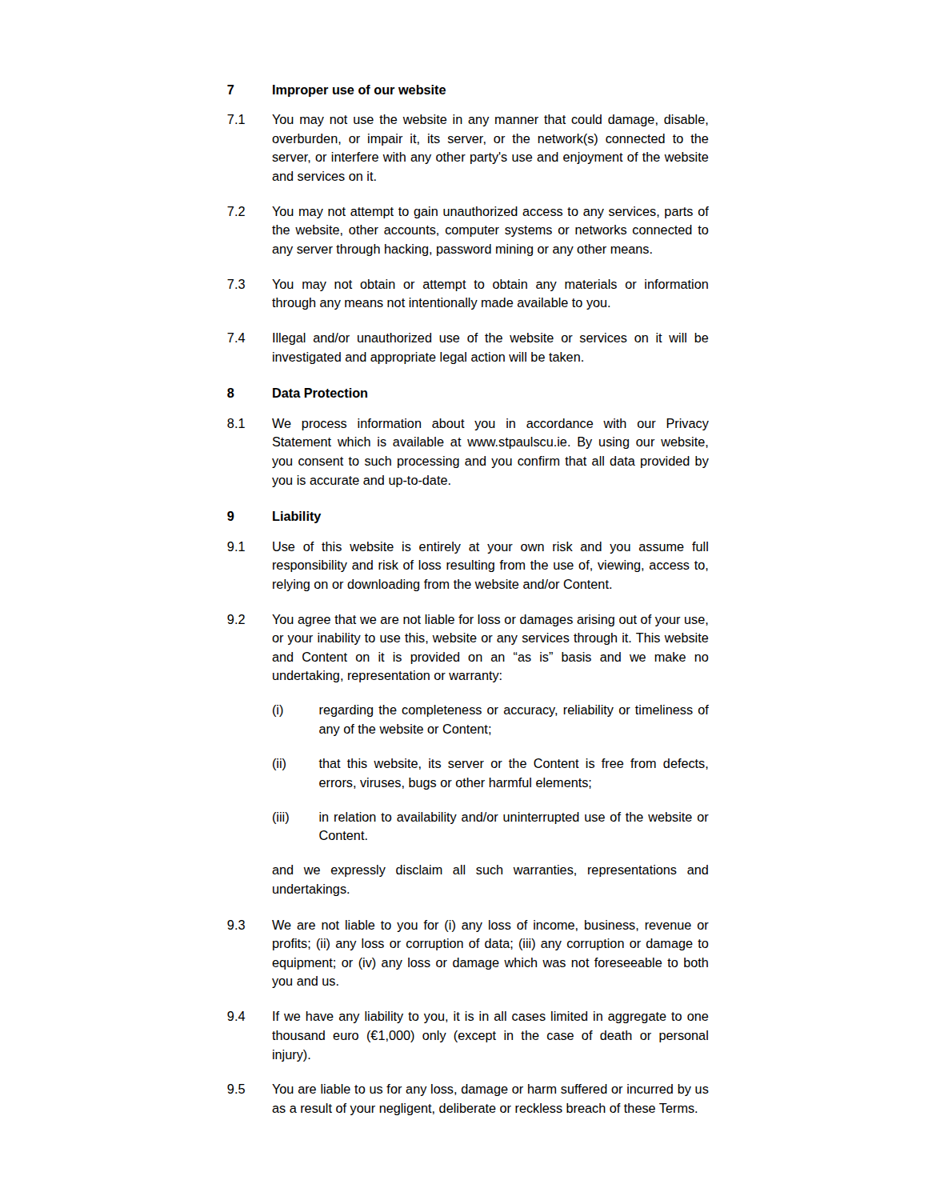7
Improper use of our website
7.1
You may not use the website in any manner that could damage, disable, overburden, or impair it, its server, or the network(s) connected to the server, or interfere with any other party's use and enjoyment of the website and services on it.
7.2
You may not attempt to gain unauthorized access to any services, parts of the website, other accounts, computer systems or networks connected to any server through hacking, password mining or any other means.
7.3
You may not obtain or attempt to obtain any materials or information through any means not intentionally made available to you.
7.4
Illegal and/or unauthorized use of the website or services on it will be investigated and appropriate legal action will be taken.
8
Data Protection
8.1
We process information about you in accordance with our Privacy Statement which is available at www.stpaulscu.ie. By using our website, you consent to such processing and you confirm that all data provided by you is accurate and up-to-date.
9
Liability
9.1
Use of this website is entirely at your own risk and you assume full responsibility and risk of loss resulting from the use of, viewing, access to, relying on or downloading from the website and/or Content.
9.2
You agree that we are not liable for loss or damages arising out of your use, or your inability to use this, website or any services through it. This website and Content on it is provided on an “as is” basis and we make no undertaking, representation or warranty:
(i)
regarding the completeness or accuracy, reliability or timeliness of any of the website or Content;
(ii)
that this website, its server or the Content is free from defects, errors, viruses, bugs or other harmful elements;
(iii)
in relation to availability and/or uninterrupted use of the website or Content.
and we expressly disclaim all such warranties, representations and undertakings.
9.3
We are not liable to you for (i) any loss of income, business, revenue or profits; (ii) any loss or corruption of data; (iii) any corruption or damage to equipment; or (iv) any loss or damage which was not foreseeable to both you and us.
9.4
If we have any liability to you, it is in all cases limited in aggregate to one thousand euro (€1,000) only (except in the case of death or personal injury).
9.5
You are liable to us for any loss, damage or harm suffered or incurred by us as a result of your negligent, deliberate or reckless breach of these Terms.